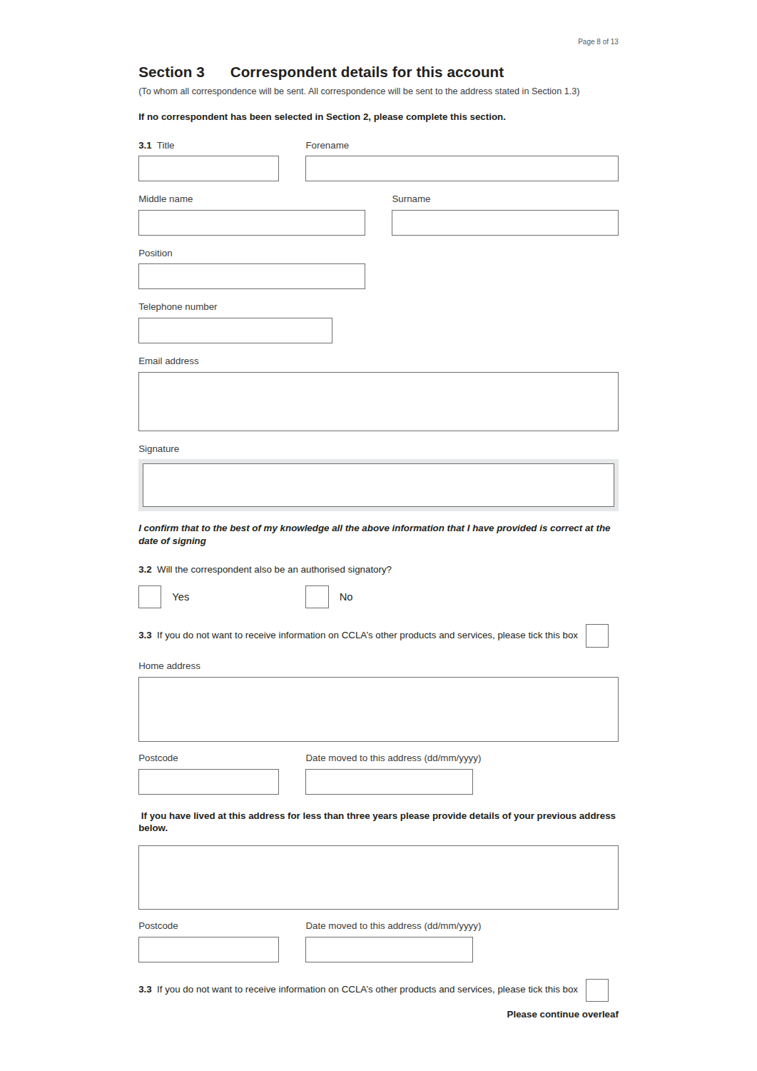Page 8 of 13
Section 3 Correspondent details for this account
(To whom all correspondence will be sent. All correspondence will be sent to the address stated in Section 1.3)
If no correspondent has been selected in Section 2, please complete this section.
3.1 Title
Forename
Middle name
Surname
Position
Telephone number
Email address
Signature
I confirm that to the best of my knowledge all the above information that I have provided is correct at the date of signing
3.2 Will the correspondent also be an authorised signatory?
Yes
No
3.3 If you do not want to receive information on CCLA’s other products and services, please tick this box
Home address
Postcode
Date moved to this address (dd/mm/yyyy)
If you have lived at this address for less than three years please provide details of your previous address below.
Postcode
Date moved to this address (dd/mm/yyyy)
3.3 If you do not want to receive information on CCLA’s other products and services, please tick this box
Please continue overleaf